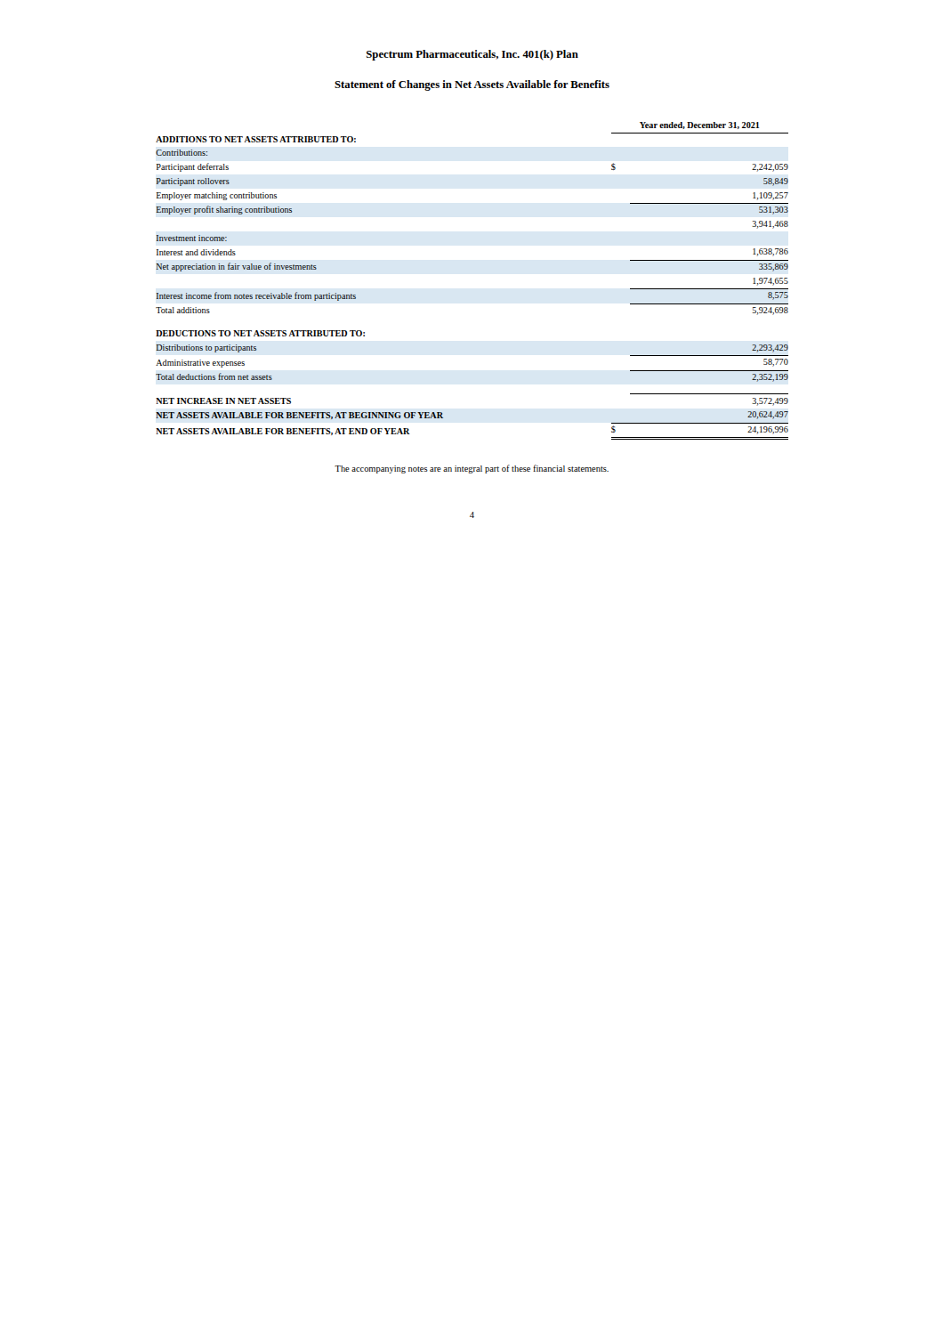Spectrum Pharmaceuticals, Inc. 401(k) Plan
Statement of Changes in Net Assets Available for Benefits
| | Year ended, December 31, 2021 |
| ADDITIONS TO NET ASSETS ATTRIBUTED TO: | | |
| Contributions: | | |
| Participant deferrals | $ | 2,242,059 |
| Participant rollovers | | 58,849 |
| Employer matching contributions | | 1,109,257 |
| Employer profit sharing contributions | | 531,303 |
| | | 3,941,468 |
| Investment income: | | |
| Interest and dividends | | 1,638,786 |
| Net appreciation in fair value of investments | | 335,869 |
| | | 1,974,655 |
| Interest income from notes receivable from participants | | 8,575 |
| Total additions | | 5,924,698 |
| DEDUCTIONS TO NET ASSETS ATTRIBUTED TO: | | |
| Distributions to participants | | 2,293,429 |
| Administrative expenses | | 58,770 |
| Total deductions from net assets | | 2,352,199 |
| NET INCREASE IN NET ASSETS | | 3,572,499 |
| NET ASSETS AVAILABLE FOR BENEFITS, AT BEGINNING OF YEAR | | 20,624,497 |
| NET ASSETS AVAILABLE FOR BENEFITS, AT END OF YEAR | $ | 24,196,996 |
The accompanying notes are an integral part of these financial statements.
4